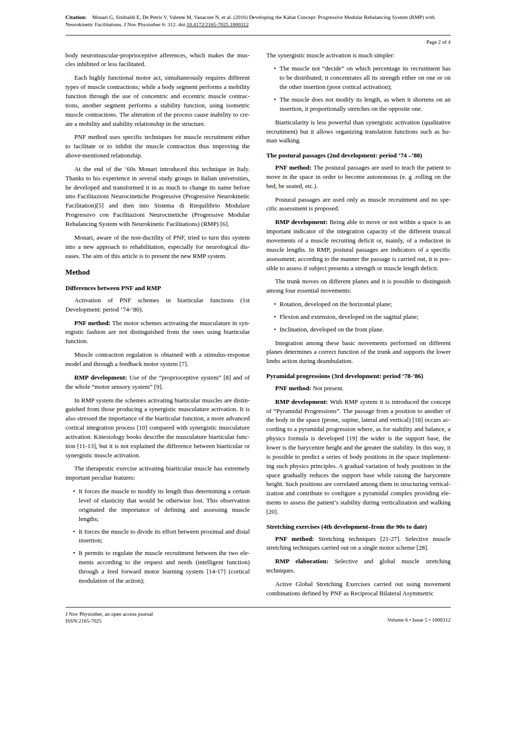Citation: Monari G, Sinibaldi E, De Petris V, Valente M, Vanacore N, et al. (2016) Developing the Kabat Concept: Progressive Modular Rebalancing System (RMP) with Neurokinetic Facilitations. J Nov Physiother 6: 312. doi:10.4172/2165-7025.1000312
Page 2 of 4
body neuromuscular-proprioceptive afferences, which makes the muscles inhibited or less facilitated.
Each highly functional motor act, simultaneously requires different types of muscle contractions; while a body segment performs a mobility function through the use of concentric and eccentric muscle contractions, another segment performs a stability function, using isometric muscle contractions. The alteration of the process cause inability to create a mobility and stability relationship in the structure.
PNF method uses specific techniques for muscle recruitment either to facilitate or to inhibit the muscle contraction thus improving the above-mentioned relationship.
At the end of the ‘60s Monari introduced this technique in Italy. Thanks to his experience in several study groups in Italian universities, he developed and transformed it in as much to change its name before into Facilitazioni Neurocinetiche Progressive (Progressive Neurokinetic Facilitation)[5] and then into Sistema di Riequilibrio Modulare Progressivo con Facilitazioni Neurocinetiche (Progressive Modular Rebalancing System with Neurokinetic Facilitations) (RMP) [6].
Monari, aware of the non-ductility of PNF, tried to turn this system into a new approach to rehabilitation, especially for neurological diseases. The aim of this article is to present the new RMP system.
Method
Differences between PNF and RMP
Activation of PNF schemes in biarticular functions (1st Development: period ‘74-‘80).
PNF method: The motor schemes activating the musculature in synergistic fashion are not distinguished from the ones using biarticular function.
Muscle contraction regulation is obtained with a stimulus-response model and through a feedback motor system [7].
RMP development: Use of the “proprioceptive system” [8] and of the whole “motor sensory system” [9].
In RMP system the schemes activating biarticular muscles are distinguished from those producing a synergistic musculature activation. It is also stressed the importance of the biarticular function, a more advanced cortical integration process [10] compared with synergistic musculature activation. Kinesiology books describe the musculature biarticular function [11-13], but it is not explained the difference between biarticular or synergistic muscle activation.
The therapeutic exercise activating biarticular muscle has extremely important peculiar features:
It forces the muscle to modify its length thus determining a certain level of elasticity that would be otherwise lost. This observation originated the importance of defining and assessing muscle lengths;
It forces the muscle to divide its effort between proximal and distal insertion;
It permits to regulate the muscle recruitment between the two elements according to the request and needs (intelligent function) through a feed forward motor learning system [14-17] (cortical modulation of the action);
The synergistic muscle activation is much simpler:
The muscle not “decide” on which percentage its recruitment has to be distributed; it concentrates all its strength either on one or on the other insertion (poor cortical activation);
The muscle does not modify its length, as when it shortens on an insertion, it proportionally stretches on the opposite one.
Biarticularity is less powerful than synergistic activation (qualitative recruitment) but it allows organizing translation functions such as human walking.
The postural passages (2nd development: period ‘74 –‘80)
PNF method: The postural passages are used to teach the patient to move in the space in order to become autonomous (e. g .rolling on the bed, be seated, etc.).
Postural passages are used only as muscle recruitment and no specific assessment is proposed.
RMP development: Being able to move or not within a space is an important indicator of the integration capacity of the different truncal movements of a muscle recruiting deficit or, mainly, of a reduction in muscle lengths. In RMP, postural passages are indicators of a specific assessment; according to the manner the passage is carried out, it is possible to assess if subject presents a strength or muscle length deficit.
The trunk moves on different planes and it is possible to distinguish among four essential movements:
Rotation, developed on the horizontal plane;
Flexion and extension, developed on the sagittal plane;
Inclination, developed on the front plane.
Integration among these basic movements performed on different planes determines a correct function of the trunk and supports the lower limbs action during deambulation.
Pyramidal progressions (3rd development: period ‘78-’86)
PNF method: Not present.
RMP development: With RMP system it is introduced the concept of “Pyramidal Progressions”. The passage from a position to another of the body in the space (prone, supine, lateral and vertical) [18] occurs according to a pyramidal progression where, as for stability and balance, a physics formula is developed [19] the wider is the support base, the lower is the barycentre height and the greater the stability. In this way, it is possible to predict a series of body positions in the space implementing such physics principles. A gradual variation of body positions in the space gradually reduces the support base while raising the barycentre height. Such positions are correlated among them in structuring verticalization and contribute to configure a pyramidal complex providing elements to assess the patient’s stability during verticalization and walking [20].
Stretching exercises (4th development–from the 90s to date)
PNF method: Stretching techniques [21-27]. Selective muscle stretching techniques carried out on a single motor scheme [28].
RMP elaboration: Selective and global muscle stretching techniques.
Active Global Stretching Exercises carried out using movement combinations defined by PNF as Reciprocal Bilateral Asymmetric
J Nov Physiother, an open access journal
ISSN:2165-7025
Volume 6 • Issue 5 • 1000312